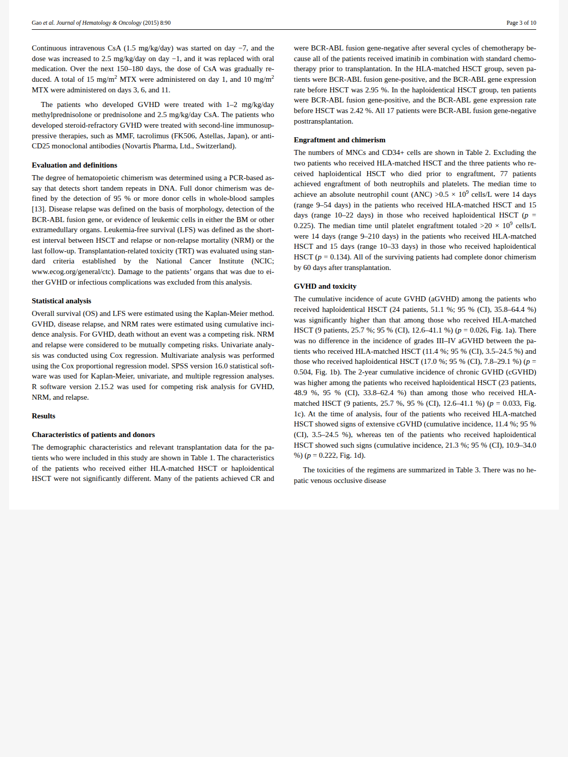Gao et al. Journal of Hematology & Oncology (2015) 8:90 Page 3 of 10
Continuous intravenous CsA (1.5 mg/kg/day) was started on day −7, and the dose was increased to 2.5 mg/kg/day on day −1, and it was replaced with oral medication. Over the next 150–180 days, the dose of CsA was gradually reduced. A total of 15 mg/m2 MTX were administered on day 1, and 10 mg/m2 MTX were administered on days 3, 6, and 11.
The patients who developed GVHD were treated with 1–2 mg/kg/day methylprednisolone or prednisolone and 2.5 mg/kg/day CsA. The patients who developed steroid-refractory GVHD were treated with second-line immunosuppressive therapies, such as MMF, tacrolimus (FK506, Astellas, Japan), or anti-CD25 monoclonal antibodies (Novartis Pharma, Ltd., Switzerland).
Evaluation and definitions
The degree of hematopoietic chimerism was determined using a PCR-based assay that detects short tandem repeats in DNA. Full donor chimerism was defined by the detection of 95 % or more donor cells in whole-blood samples [13]. Disease relapse was defined on the basis of morphology, detection of the BCR-ABL fusion gene, or evidence of leukemic cells in either the BM or other extramedullary organs. Leukemia-free survival (LFS) was defined as the shortest interval between HSCT and relapse or non-relapse mortality (NRM) or the last follow-up. Transplantation-related toxicity (TRT) was evaluated using standard criteria established by the National Cancer Institute (NCIC; www.ecog.org/general/ctc). Damage to the patients’ organs that was due to either GVHD or infectious complications was excluded from this analysis.
Statistical analysis
Overall survival (OS) and LFS were estimated using the Kaplan-Meier method. GVHD, disease relapse, and NRM rates were estimated using cumulative incidence analysis. For GVHD, death without an event was a competing risk. NRM and relapse were considered to be mutually competing risks. Univariate analysis was conducted using Cox regression. Multivariate analysis was performed using the Cox proportional regression model. SPSS version 16.0 statistical software was used for Kaplan-Meier, univariate, and multiple regression analyses. R software version 2.15.2 was used for competing risk analysis for GVHD, NRM, and relapse.
Results
Characteristics of patients and donors
The demographic characteristics and relevant transplantation data for the patients who were included in this study are shown in Table 1. The characteristics of the patients who received either HLA-matched HSCT or haploidentical HSCT were not significantly different. Many of the patients achieved CR and were BCR-ABL fusion gene-negative after several cycles of chemotherapy because all of the patients received imatinib in combination with standard chemotherapy prior to transplantation. In the HLA-matched HSCT group, seven patients were BCR-ABL fusion gene-positive, and the BCR-ABL gene expression rate before HSCT was 2.95 %. In the haploidentical HSCT group, ten patients were BCR-ABL fusion gene-positive, and the BCR-ABL gene expression rate before HSCT was 2.42 %. All 17 patients were BCR-ABL fusion gene-negative posttransplantation.
Engraftment and chimerism
The numbers of MNCs and CD34+ cells are shown in Table 2. Excluding the two patients who received HLA-matched HSCT and the three patients who received haploidentical HSCT who died prior to engraftment, 77 patients achieved engraftment of both neutrophils and platelets. The median time to achieve an absolute neutrophil count (ANC) >0.5 × 109 cells/L were 14 days (range 9–54 days) in the patients who received HLA-matched HSCT and 15 days (range 10–22 days) in those who received haploidentical HSCT (p = 0.225). The median time until platelet engraftment totaled >20 × 109 cells/L were 14 days (range 9–210 days) in the patients who received HLA-matched HSCT and 15 days (range 10–33 days) in those who received haploidentical HSCT (p = 0.134). All of the surviving patients had complete donor chimerism by 60 days after transplantation.
GVHD and toxicity
The cumulative incidence of acute GVHD (aGVHD) among the patients who received haploidentical HSCT (24 patients, 51.1 %; 95 % (CI), 35.8–64.4 %) was significantly higher than that among those who received HLA-matched HSCT (9 patients, 25.7 %; 95 % (CI), 12.6–41.1 %) (p = 0.026, Fig. 1a). There was no difference in the incidence of grades III–IV aGVHD between the patients who received HLA-matched HSCT (11.4 %; 95 % (CI), 3.5–24.5 %) and those who received haploidentical HSCT (17.0 %; 95 % (CI), 7.8–29.1 %) (p = 0.504, Fig. 1b). The 2-year cumulative incidence of chronic GVHD (cGVHD) was higher among the patients who received haploidentical HSCT (23 patients, 48.9 %, 95 % (CI), 33.8–62.4 %) than among those who received HLA-matched HSCT (9 patients, 25.7 %, 95 % (CI), 12.6–41.1 %) (p = 0.033, Fig. 1c). At the time of analysis, four of the patients who received HLA-matched HSCT showed signs of extensive cGVHD (cumulative incidence, 11.4 %; 95 % (CI), 3.5–24.5 %), whereas ten of the patients who received haploidentical HSCT showed such signs (cumulative incidence, 21.3 %; 95 % (CI), 10.9–34.0 %) (p = 0.222, Fig. 1d).
The toxicities of the regimens are summarized in Table 3. There was no hepatic venous occlusive disease